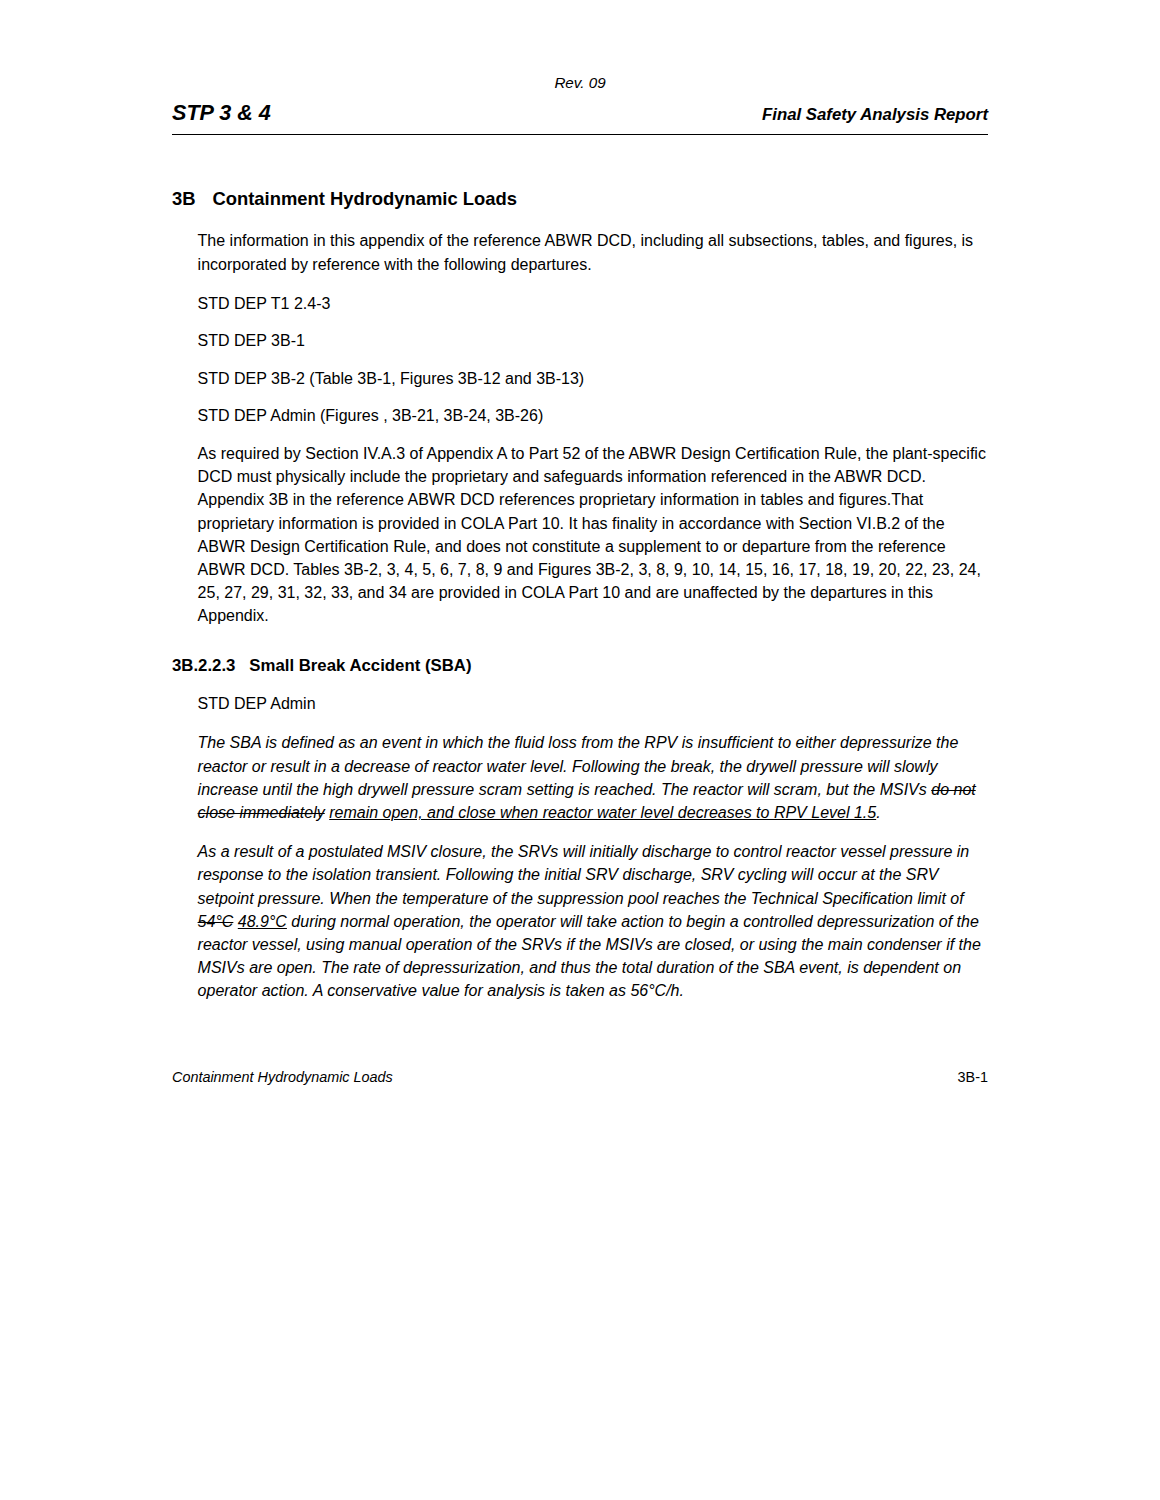Rev. 09
STP 3 & 4
Final Safety Analysis Report
3BContainment Hydrodynamic Loads
The information in this appendix of the reference ABWR DCD, including all subsections, tables, and figures, is incorporated by reference with the following departures.
STD DEP T1 2.4-3
STD DEP 3B-1
STD DEP 3B-2 (Table 3B-1, Figures 3B-12 and 3B-13)
STD DEP Admin (Figures , 3B-21, 3B-24, 3B-26)
As required by Section IV.A.3 of Appendix A to Part 52 of the ABWR Design Certification Rule, the plant-specific DCD must physically include the proprietary and safeguards information referenced in the ABWR DCD. Appendix 3B in the reference ABWR DCD references proprietary information in tables and figures.That proprietary information is provided in COLA Part 10. It has finality in accordance with Section VI.B.2 of the ABWR Design Certification Rule, and does not constitute a supplement to or departure from the reference ABWR DCD. Tables 3B-2, 3, 4, 5, 6, 7, 8, 9 and Figures 3B-2, 3, 8, 9, 10, 14, 15, 16, 17, 18, 19, 20, 22, 23, 24, 25, 27, 29, 31, 32, 33, and 34 are provided in COLA Part 10 and are unaffected by the departures in this Appendix.
3B.2.2.3 Small Break Accident (SBA)
STD DEP Admin
The SBA is defined as an event in which the fluid loss from the RPV is insufficient to either depressurize the reactor or result in a decrease of reactor water level. Following the break, the drywell pressure will slowly increase until the high drywell pressure scram setting is reached. The reactor will scram, but the MSIVs do not close immediately remain open, and close when reactor water level decreases to RPV Level 1.5.
As a result of a postulated MSIV closure, the SRVs will initially discharge to control reactor vessel pressure in response to the isolation transient. Following the initial SRV discharge, SRV cycling will occur at the SRV setpoint pressure. When the temperature of the suppression pool reaches the Technical Specification limit of 54°C 48.9°C during normal operation, the operator will take action to begin a controlled depressurization of the reactor vessel, using manual operation of the SRVs if the MSIVs are closed, or using the main condenser if the MSIVs are open. The rate of depressurization, and thus the total duration of the SBA event, is dependent on operator action. A conservative value for analysis is taken as 56°C/h.
Containment Hydrodynamic Loads
3B-1